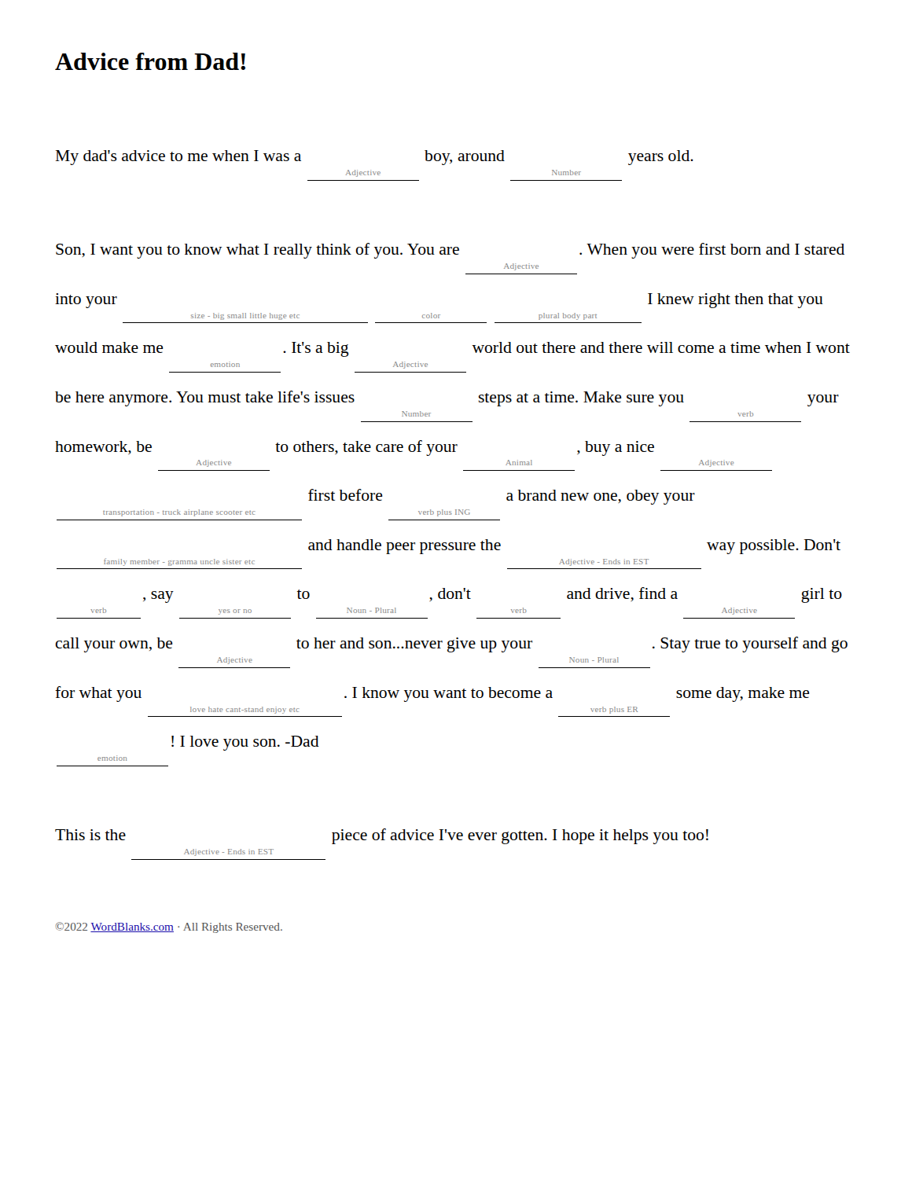Advice from Dad!
My dad's advice to me when I was a Adjective boy, around Number years old.
Son, I want you to know what I really think of you. You are Adjective. When you were first born and I stared into your size - big small little huge etc color plural body part I knew right then that you would make me emotion. It's a big Adjective world out there and there will come a time when I wont be here anymore. You must take life's issues Number steps at a time. Make sure you verb your homework, be Adjective to others, take care of your Animal, buy a nice Adjective transportation - truck airplane scooter etc first before verb plus ING a brand new one, obey your family member - gramma uncle sister etc and handle peer pressure the Adjective - Ends in EST way possible. Don't verb, say yes or no to Noun - Plural, don't verb and drive, find a Adjective girl to call your own, be Adjective to her and son...never give up your Noun - Plural. Stay true to yourself and go for what you love hate cant-stand enjoy etc. I know you want to become a verb plus ER some day, make me emotion! I love you son. -Dad
This is the Adjective - Ends in EST piece of advice I've ever gotten. I hope it helps you too!
©2022 WordBlanks.com · All Rights Reserved.